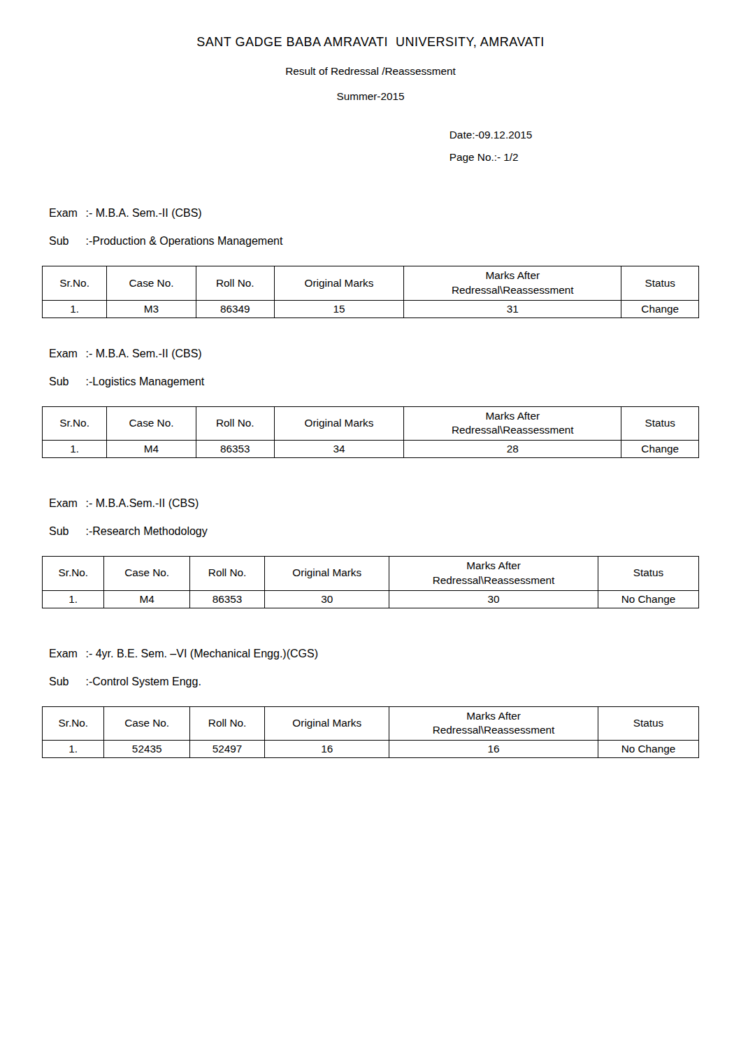SANT GADGE BABA AMRAVATI UNIVERSITY, AMRAVATI
Result of Redressal /Reassessment
Summer-2015
Date:-09.12.2015
Page No.:- 1/2
Exam :- M.B.A. Sem.-II (CBS)
Sub :-Production & Operations Management
| Sr.No. | Case No. | Roll No. | Original Marks | Marks After Redressal\Reassessment | Status |
| --- | --- | --- | --- | --- | --- |
| 1. | M3 | 86349 | 15 | 31 | Change |
Exam :- M.B.A. Sem.-II (CBS)
Sub :-Logistics Management
| Sr.No. | Case No. | Roll No. | Original Marks | Marks After Redressal\Reassessment | Status |
| --- | --- | --- | --- | --- | --- |
| 1. | M4 | 86353 | 34 | 28 | Change |
Exam :- M.B.A.Sem.-II (CBS)
Sub :-Research Methodology
| Sr.No. | Case No. | Roll No. | Original Marks | Marks After Redressal\Reassessment | Status |
| --- | --- | --- | --- | --- | --- |
| 1. | M4 | 86353 | 30 | 30 | No Change |
Exam :- 4yr. B.E. Sem. –VI (Mechanical Engg.)(CGS)
Sub :-Control System Engg.
| Sr.No. | Case No. | Roll No. | Original Marks | Marks After Redressal\Reassessment | Status |
| --- | --- | --- | --- | --- | --- |
| 1. | 52435 | 52497 | 16 | 16 | No Change |